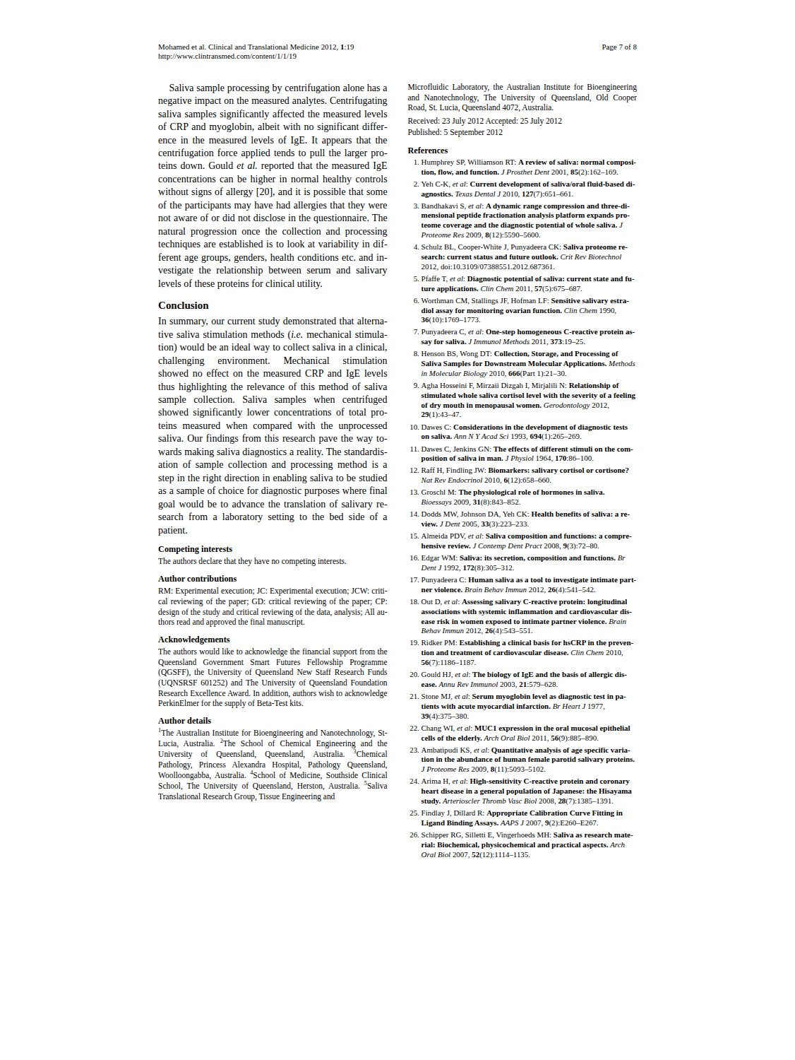Mohamed et al. Clinical and Translational Medicine 2012, 1:19
http://www.clintransmed.com/content/1/1/19
Page 7 of 8
Saliva sample processing by centrifugation alone has a negative impact on the measured analytes. Centrifugating saliva samples significantly affected the measured levels of CRP and myoglobin, albeit with no significant difference in the measured levels of IgE. It appears that the centrifugation force applied tends to pull the larger proteins down. Gould et al. reported that the measured IgE concentrations can be higher in normal healthy controls without signs of allergy [20], and it is possible that some of the participants may have had allergies that they were not aware of or did not disclose in the questionnaire. The natural progression once the collection and processing techniques are established is to look at variability in different age groups, genders, health conditions etc. and investigate the relationship between serum and salivary levels of these proteins for clinical utility.
Conclusion
In summary, our current study demonstrated that alternative saliva stimulation methods (i.e. mechanical stimulation) would be an ideal way to collect saliva in a clinical, challenging environment. Mechanical stimulation showed no effect on the measured CRP and IgE levels thus highlighting the relevance of this method of saliva sample collection. Saliva samples when centrifuged showed significantly lower concentrations of total proteins measured when compared with the unprocessed saliva. Our findings from this research pave the way towards making saliva diagnostics a reality. The standardisation of sample collection and processing method is a step in the right direction in enabling saliva to be studied as a sample of choice for diagnostic purposes where final goal would be to advance the translation of salivary research from a laboratory setting to the bed side of a patient.
Competing interests
The authors declare that they have no competing interests.
Author contributions
RM: Experimental execution; JC: Experimental execution; JCW: critical reviewing of the paper; GD: critical reviewing of the paper; CP: design of the study and critical reviewing of the data, analysis; All authors read and approved the final manuscript.
Acknowledgements
The authors would like to acknowledge the financial support from the Queensland Government Smart Futures Fellowship Programme (QGSFF), the University of Queensland New Staff Research Funds (UQNSRSF 601252) and The University of Queensland Foundation Research Excellence Award. In addition, authors wish to acknowledge PerkinElmer for the supply of Beta-Test kits.
Author details
1The Australian Institute for Bioengineering and Nanotechnology, St-Lucia, Australia. 2The School of Chemical Engineering and the University of Queensland, Queensland, Australia. 3Chemical Pathology, Princess Alexandra Hospital, Pathology Queensland, Woolloongabba, Australia. 4School of Medicine, Southside Clinical School, The University of Queensland, Herston, Australia. 5Saliva Translational Research Group, Tissue Engineering and
Microfluidic Laboratory, the Australian Institute for Bioengineering and Nanotechnology, The University of Queensland, Old Cooper Road, St. Lucia, Queensland 4072, Australia.
Received: 23 July 2012 Accepted: 25 July 2012
Published: 5 September 2012
References
Humphrey SP, Williamson RT: A review of saliva: normal composition, flow, and function. J Prosthet Dent 2001, 85(2):162–169.
Yeh C-K, et al: Current development of saliva/oral fluid-based diagnostics. Texas Dental J 2010, 127(7):651–661.
Bandhakavi S, et al: A dynamic range compression and three-dimensional peptide fractionation analysis platform expands proteome coverage and the diagnostic potential of whole saliva. J Proteome Res 2009, 8(12):5590–5600.
Schulz BL, Cooper-White J, Punyadeera CK: Saliva proteome research: current status and future outlook. Crit Rev Biotechnol 2012, doi:10.3109/07388551.2012.687361.
Pfaffe T, et al: Diagnostic potential of saliva: current state and future applications. Clin Chem 2011, 57(5):675–687.
Worthman CM, Stallings JF, Hofman LF: Sensitive salivary estradiol assay for monitoring ovarian function. Clin Chem 1990, 36(10):1769–1773.
Punyadeera C, et al: One-step homogeneous C-reactive protein assay for saliva. J Immunol Methods 2011, 373:19–25.
Henson BS, Wong DT: Collection, Storage, and Processing of Saliva Samples for Downstream Molecular Applications. Methods in Molecular Biology 2010, 666(Part 1):21–30.
Agha Hosseini F, Mirzaii Dizgah I, Mirjalili N: Relationship of stimulated whole saliva cortisol level with the severity of a feeling of dry mouth in menopausal women. Gerodontology 2012, 29(1):43–47.
Dawes C: Considerations in the development of diagnostic tests on saliva. Ann N Y Acad Sci 1993, 694(1):265–269.
Dawes C, Jenkins GN: The effects of different stimuli on the composition of saliva in man. J Physiol 1964, 170:86–100.
Raff H, Findling JW: Biomarkers: salivary cortisol or cortisone? Nat Rev Endocrinol 2010, 6(12):658–660.
Groschl M: The physiological role of hormones in saliva. Bioessays 2009, 31(8):843–852.
Dodds MW, Johnson DA, Yeh CK: Health benefits of saliva: a review. J Dent 2005, 33(3):223–233.
Almeida PDV, et al: Saliva composition and functions: a comprehensive review. J Contemp Dent Pract 2008, 9(3):72–80.
Edgar WM: Saliva: its secretion, composition and functions. Br Dent J 1992, 172(8):305–312.
Punyadeera C: Human saliva as a tool to investigate intimate partner violence. Brain Behav Immun 2012, 26(4):541–542.
Out D, et al: Assessing salivary C-reactive protein: longitudinal associations with systemic inflammation and cardiovascular disease risk in women exposed to intimate partner violence. Brain Behav Immun 2012, 26(4):543–551.
Ridker PM: Establishing a clinical basis for hsCRP in the prevention and treatment of cardiovascular disease. Clin Chem 2010, 56(7):1186–1187.
Gould HJ, et al: The biology of IgE and the basis of allergic disease. Annu Rev Immunol 2003, 21:579–628.
Stone MJ, et al: Serum myoglobin level as diagnostic test in patients with acute myocardial infarction. Br Heart J 1977, 39(4):375–380.
Chang WI, et al: MUC1 expression in the oral mucosal epithelial cells of the elderly. Arch Oral Biol 2011, 56(9):885–890.
Ambatipudi KS, et al: Quantitative analysis of age specific variation in the abundance of human female parotid salivary proteins. J Proteome Res 2009, 8(11):5093–5102.
Arima H, et al: High-sensitivity C-reactive protein and coronary heart disease in a general population of Japanese: the Hisayama study. Arterioscler Thromb Vasc Biol 2008, 28(7):1385–1391.
Findlay J, Dillard R: Appropriate Calibration Curve Fitting in Ligand Binding Assays. AAPS J 2007, 9(2):E260–E267.
Schipper RG, Silletti E, Vingerhoeds MH: Saliva as research material: Biochemical, physicochemical and practical aspects. Arch Oral Biol 2007, 52(12):1114–1135.